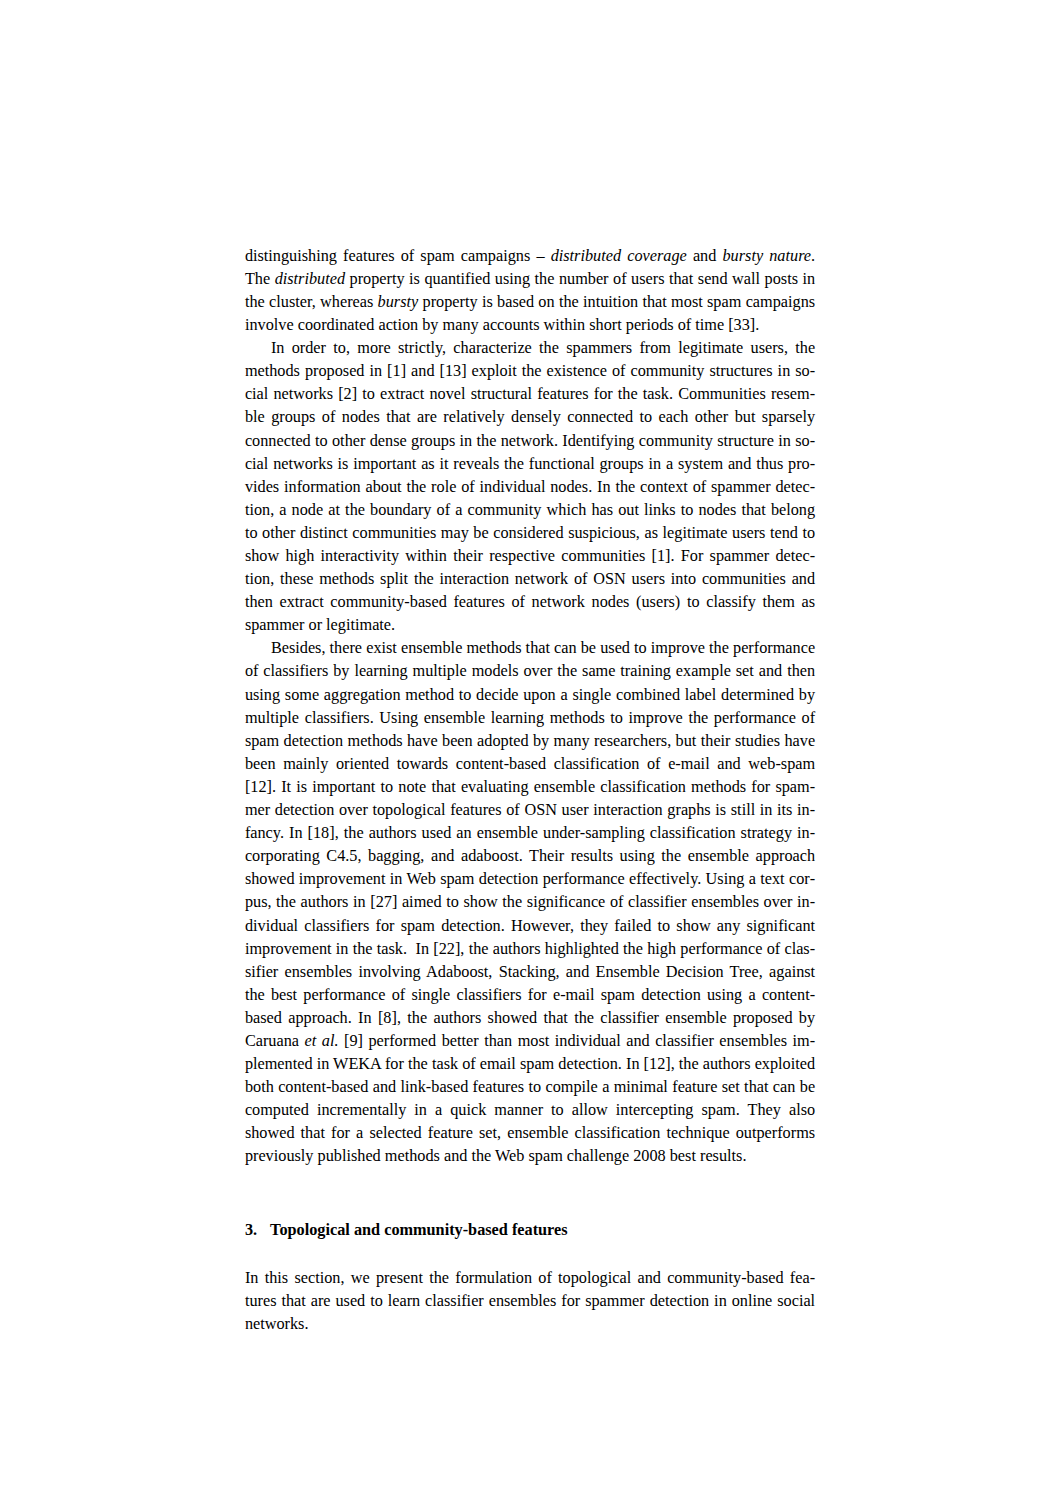distinguishing features of spam campaigns – distributed coverage and bursty nature. The distributed property is quantified using the number of users that send wall posts in the cluster, whereas bursty property is based on the intuition that most spam campaigns involve coordinated action by many accounts within short periods of time [33].
In order to, more strictly, characterize the spammers from legitimate users, the methods proposed in [1] and [13] exploit the existence of community structures in social networks [2] to extract novel structural features for the task. Communities resemble groups of nodes that are relatively densely connected to each other but sparsely connected to other dense groups in the network. Identifying community structure in social networks is important as it reveals the functional groups in a system and thus provides information about the role of individual nodes. In the context of spammer detection, a node at the boundary of a community which has out links to nodes that belong to other distinct communities may be considered suspicious, as legitimate users tend to show high interactivity within their respective communities [1]. For spammer detection, these methods split the interaction network of OSN users into communities and then extract community-based features of network nodes (users) to classify them as spammer or legitimate.
Besides, there exist ensemble methods that can be used to improve the performance of classifiers by learning multiple models over the same training example set and then using some aggregation method to decide upon a single combined label determined by multiple classifiers. Using ensemble learning methods to improve the performance of spam detection methods have been adopted by many researchers, but their studies have been mainly oriented towards content-based classification of e-mail and web-spam [12]. It is important to note that evaluating ensemble classification methods for spammer detection over topological features of OSN user interaction graphs is still in its infancy. In [18], the authors used an ensemble under-sampling classification strategy incorporating C4.5, bagging, and adaboost. Their results using the ensemble approach showed improvement in Web spam detection performance effectively. Using a text corpus, the authors in [27] aimed to show the significance of classifier ensembles over individual classifiers for spam detection. However, they failed to show any significant improvement in the task. In [22], the authors highlighted the high performance of classifier ensembles involving Adaboost, Stacking, and Ensemble Decision Tree, against the best performance of single classifiers for e-mail spam detection using a content-based approach. In [8], the authors showed that the classifier ensemble proposed by Caruana et al. [9] performed better than most individual and classifier ensembles implemented in WEKA for the task of email spam detection. In [12], the authors exploited both content-based and link-based features to compile a minimal feature set that can be computed incrementally in a quick manner to allow intercepting spam. They also showed that for a selected feature set, ensemble classification technique outperforms previously published methods and the Web spam challenge 2008 best results.
3.
Topological and community-based features
In this section, we present the formulation of topological and community-based features that are used to learn classifier ensembles for spammer detection in online social networks.